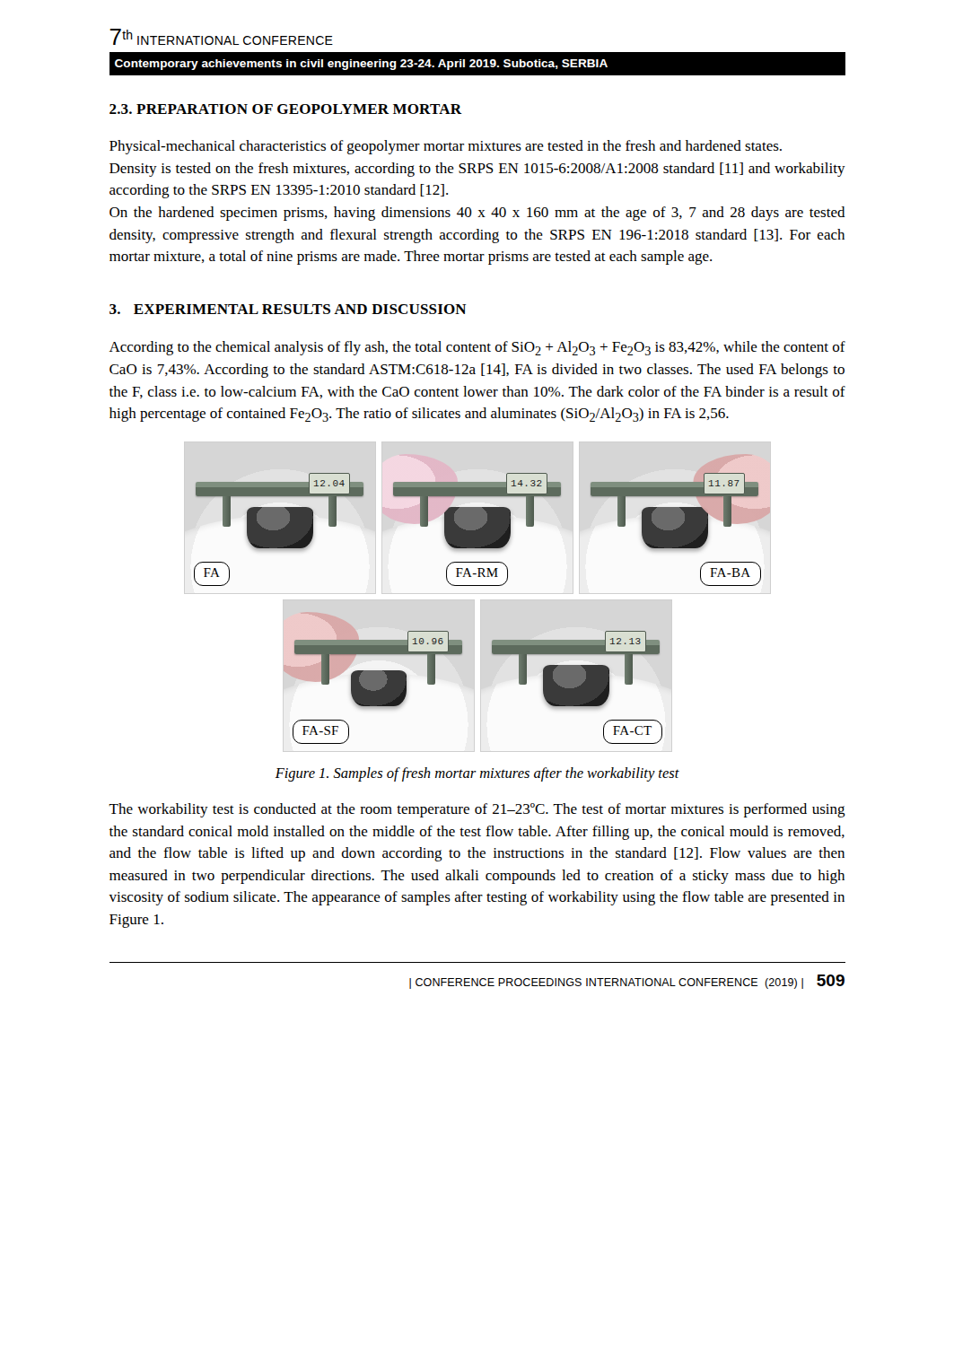7thINTERNATIONAL CONFERENCE
Contemporary achievements in civil engineering 23-24. April 2019. Subotica, SERBIA
2.3. PREPARATION OF GEOPOLYMER MORTAR
Physical-mechanical characteristics of geopolymer mortar mixtures are tested in the fresh and hardened states.
Density is tested on the fresh mixtures, according to the SRPS EN 1015-6:2008/A1:2008 standard [11] and workability according to the SRPS EN 13395-1:2010 standard [12].
On the hardened specimen prisms, having dimensions 40 x 40 x 160 mm at the age of 3, 7 and 28 days are tested density, compressive strength and flexural strength according to the SRPS EN 196-1:2018 standard [13]. For each mortar mixture, a total of nine prisms are made. Three mortar prisms are tested at each sample age.
3. EXPERIMENTAL RESULTS AND DISCUSSION
According to the chemical analysis of fly ash, the total content of SiO2 + Al2O3 + Fe2O3 is 83,42%, while the content of CaO is 7,43%. According to the standard ASTM:C618-12a [14], FA is divided in two classes. The used FA belongs to the F, class i.e. to low-calcium FA, with the CaO content lower than 10%. The dark color of the FA binder is a result of high percentage of contained Fe2O3. The ratio of silicates and aluminates (SiO2/Al2O3) in FA is 2,56.
12.04
FA
14.32
FA-RM
11.87
FA-BA
10.96
FA-SF
12.13
FA-CT
Figure 1. Samples of fresh mortar mixtures after the workability test
The workability test is conducted at the room temperature of 21–23ºC. The test of mortar mixtures is performed using the standard conical mold installed on the middle of the test flow table. After filling up, the conical mould is removed, and the flow table is lifted up and down according to the instructions in the standard [12]. Flow values are then measured in two perpendicular directions. The used alkali compounds led to creation of a sticky mass due to high viscosity of sodium silicate. The appearance of samples after testing of workability using the flow table are presented in Figure 1.
| CONFERENCE PROCEEDINGS INTERNATIONAL CONFERENCE (2019) | 509